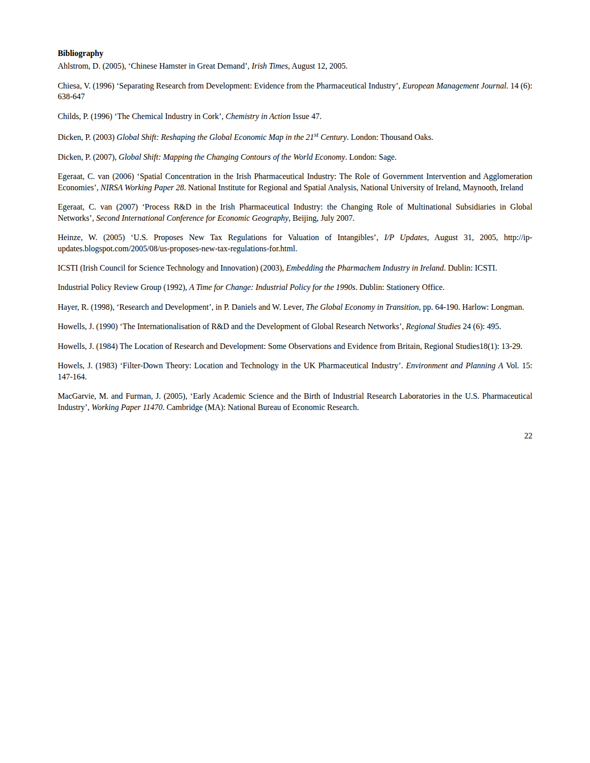Bibliography
Ahlstrom, D. (2005), ‘Chinese Hamster in Great Demand’, Irish Times, August 12, 2005.
Chiesa, V. (1996) ‘Separating Research from Development: Evidence from the Pharmaceutical Industry’, European Management Journal. 14 (6): 638-647
Childs, P. (1996) ‘The Chemical Industry in Cork’, Chemistry in Action Issue 47.
Dicken, P. (2003) Global Shift: Reshaping the Global Economic Map in the 21st Century. London: Thousand Oaks.
Dicken, P. (2007), Global Shift: Mapping the Changing Contours of the World Economy. London: Sage.
Egeraat, C. van (2006) ‘Spatial Concentration in the Irish Pharmaceutical Industry: The Role of Government Intervention and Agglomeration Economies’, NIRSA Working Paper 28. National Institute for Regional and Spatial Analysis, National University of Ireland, Maynooth, Ireland
Egeraat, C. van (2007) ‘Process R&D in the Irish Pharmaceutical Industry: the Changing Role of Multinational Subsidiaries in Global Networks’, Second International Conference for Economic Geography, Beijing, July 2007.
Heinze, W. (2005) ‘U.S. Proposes New Tax Regulations for Valuation of Intangibles’, I/P Updates, August 31, 2005, http://ip-updates.blogspot.com/2005/08/us-proposes-new-tax-regulations-for.html.
ICSTI (Irish Council for Science Technology and Innovation) (2003), Embedding the Pharmachem Industry in Ireland. Dublin: ICSTI.
Industrial Policy Review Group (1992), A Time for Change: Industrial Policy for the 1990s. Dublin: Stationery Office.
Hayer, R. (1998), ‘Research and Development’, in P. Daniels and W. Lever, The Global Economy in Transition, pp. 64-190. Harlow: Longman.
Howells, J. (1990) ‘The Internationalisation of R&D and the Development of Global Research Networks’, Regional Studies 24 (6): 495.
Howells, J. (1984) The Location of Research and Development: Some Observations and Evidence from Britain, Regional Studies18(1): 13-29.
Howels, J. (1983) ‘Filter-Down Theory: Location and Technology in the UK Pharmaceutical Industry’. Environment and Planning A Vol. 15: 147-164.
MacGarvie, M. and Furman, J. (2005), ‘Early Academic Science and the Birth of Industrial Research Laboratories in the U.S. Pharmaceutical Industry’, Working Paper 11470. Cambridge (MA): National Bureau of Economic Research.
22